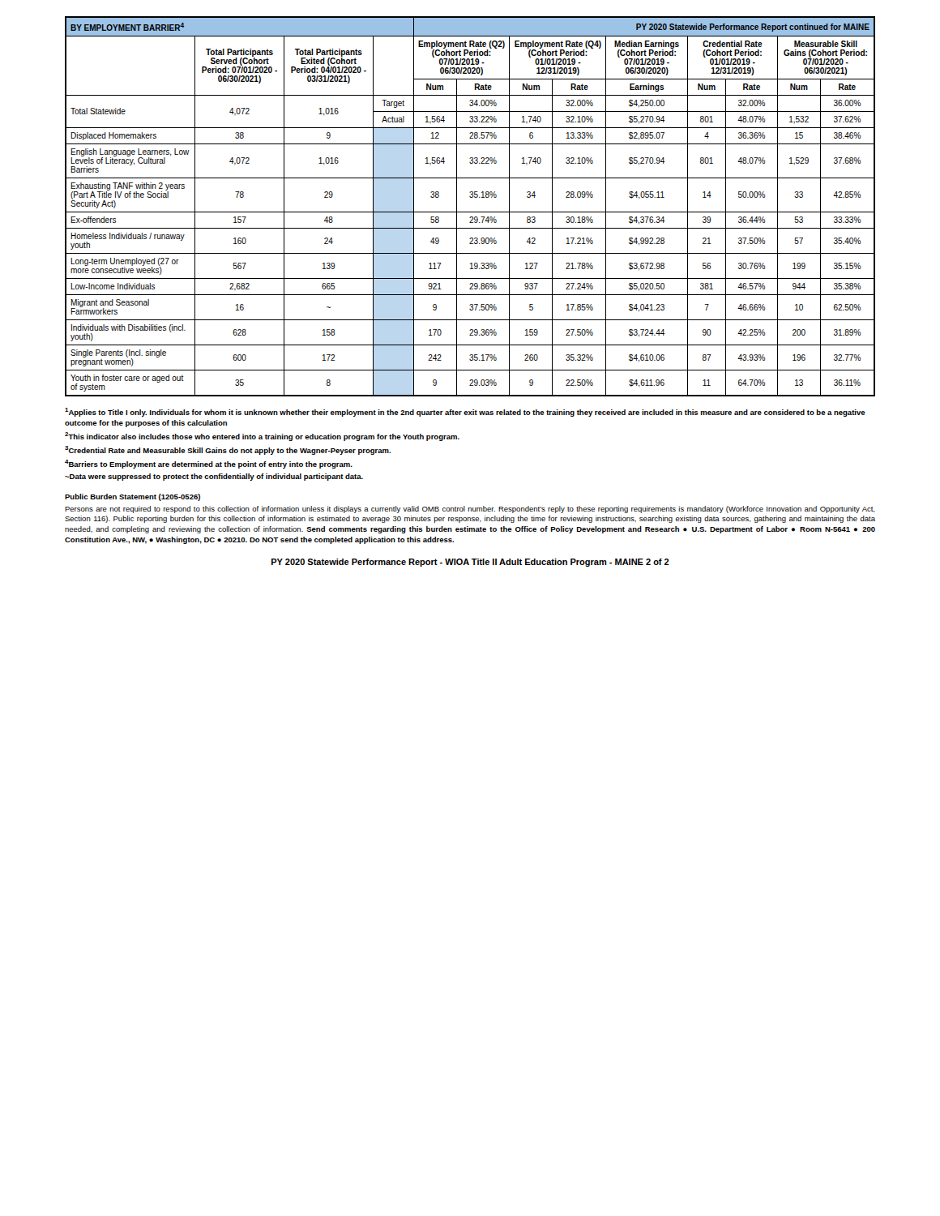| BY EMPLOYMENT BARRIER 4 | PY 2020 Statewide Performance Report continued for MAINE |
| --- | --- |
| | Total Participants Served (Cohort Period: 07/01/2020 - 06/30/2021) | Total Participants Exited (Cohort Period: 04/01/2020 - 03/31/2021) | | Employment Rate (Q2) (Cohort Period: 07/01/2019 - 06/30/2020) | Employment Rate (Q4) (Cohort Period: 01/01/2019 - 12/31/2019) | Median Earnings (Cohort Period: 07/01/2019 - 06/30/2020) | Credential Rate (Cohort Period: 01/01/2019 - 12/31/2019) | Measurable Skill Gains (Cohort Period: 07/01/2020 - 06/30/2021) |
| Num | Rate | Num | Rate | Earnings | Num | Rate | Num | Rate |
| Total Statewide | 4,072 | 1,016 | Target | | 34.00% | | 32.00% | $4,250.00 | | 32.00% | | 36.00% |
| Actual | 1,564 | 33.22% | 1,740 | 32.10% | $5,270.94 | 801 | 48.07% | 1,532 | 37.62% |
| Displaced Homemakers | 38 | 9 | | 12 | 28.57% | 6 | 13.33% | $2,895.07 | 4 | 36.36% | 15 | 38.46% |
| English Language Learners, Low Levels of Literacy, Cultural Barriers | 4,072 | 1,016 | | 1,564 | 33.22% | 1,740 | 32.10% | $5,270.94 | 801 | 48.07% | 1,529 | 37.68% |
| Exhausting TANF within 2 years (Part A Title IV of the Social Security Act) | 78 | 29 | | 38 | 35.18% | 34 | 28.09% | $4,055.11 | 14 | 50.00% | 33 | 42.85% |
| Ex-offenders | 157 | 48 | | 58 | 29.74% | 83 | 30.18% | $4,376.34 | 39 | 36.44% | 53 | 33.33% |
| Homeless Individuals / runaway youth | 160 | 24 | | 49 | 23.90% | 42 | 17.21% | $4,992.28 | 21 | 37.50% | 57 | 35.40% |
| Long-term Unemployed (27 or more consecutive weeks) | 567 | 139 | | 117 | 19.33% | 127 | 21.78% | $3,672.98 | 56 | 30.76% | 199 | 35.15% |
| Low-Income Individuals | 2,682 | 665 | | 921 | 29.86% | 937 | 27.24% | $5,020.50 | 381 | 46.57% | 944 | 35.38% |
| Migrant and Seasonal Farmworkers | 16 | ~ | | 9 | 37.50% | 5 | 17.85% | $4,041.23 | 7 | 46.66% | 10 | 62.50% |
| Individuals with Disabilities (incl. youth) | 628 | 158 | | 170 | 29.36% | 159 | 27.50% | $3,724.44 | 90 | 42.25% | 200 | 31.89% |
| Single Parents (Incl. single pregnant women) | 600 | 172 | | 242 | 35.17% | 260 | 35.32% | $4,610.06 | 87 | 43.93% | 196 | 32.77% |
| Youth in foster care or aged out of system | 35 | 8 | | 9 | 29.03% | 9 | 22.50% | $4,611.96 | 11 | 64.70% | 13 | 36.11% |
1Applies to Title I only. Individuals for whom it is unknown whether their employment in the 2nd quarter after exit was related to the training they received are included in this measure and are considered to be a negative outcome for the purposes of this calculation
2This indicator also includes those who entered into a training or education program for the Youth program.
3Credential Rate and Measurable Skill Gains do not apply to the Wagner-Peyser program.
4Barriers to Employment are determined at the point of entry into the program.
~Data were suppressed to protect the confidentially of individual participant data.
Public Burden Statement (1205-0526)
Persons are not required to respond to this collection of information unless it displays a currently valid OMB control number. Respondent's reply to these reporting requirements is mandatory (Workforce Innovation and Opportunity Act, Section 116). Public reporting burden for this collection of information is estimated to average 30 minutes per response, including the time for reviewing instructions, searching existing data sources, gathering and maintaining the data needed, and completing and reviewing the collection of information. Send comments regarding this burden estimate to the Office of Policy Development and Research ● U.S. Department of Labor ● Room N-5641 ● 200 Constitution Ave., NW, ● Washington, DC ● 20210. Do NOT send the completed application to this address.
PY 2020 Statewide Performance Report - WIOA Title II Adult Education Program - MAINE 2 of 2